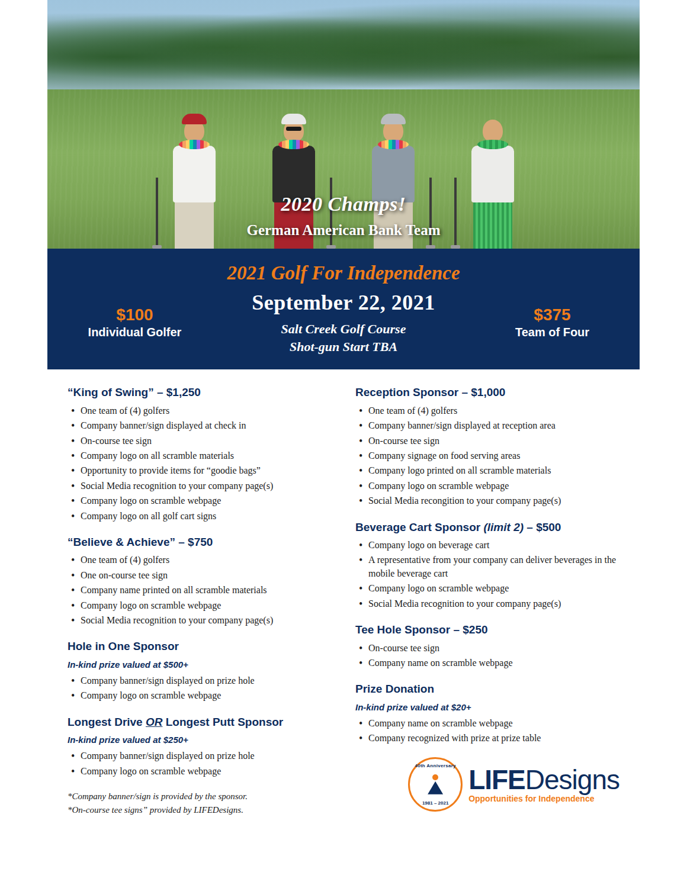2020 Champs!
German American Bank Team
2021 Golf For Independence
$100
Individual Golfer
September 22, 2021
Salt Creek Golf Course
Shot-gun Start TBA
$375
Team of Four
“King of Swing” – $1,250
One team of (4) golfers
Company banner/sign displayed at check in
On-course tee sign
Company logo on all scramble materials
Opportunity to provide items for “goodie bags”
Social Media recognition to your company page(s)
Company logo on scramble webpage
Company logo on all golf cart signs
“Believe & Achieve” – $750
One team of (4) golfers
One on-course tee sign
Company name printed on all scramble materials
Company logo on scramble webpage
Social Media recognition to your company page(s)
Hole in One Sponsor
In-kind prize valued at $500+
Company banner/sign displayed on prize hole
Company logo on scramble webpage
Longest Drive OR Longest Putt Sponsor
In-kind prize valued at $250+
Company banner/sign displayed on prize hole
Company logo on scramble webpage
*Company banner/sign is provided by the sponsor.
*On-course tee signs” provided by LIFEDesigns.
Reception Sponsor – $1,000
One team of (4) golfers
Company banner/sign displayed at reception area
On-course tee sign
Company signage on food serving areas
Company logo printed on all scramble materials
Company logo on scramble webpage
Social Media recongition to your company page(s)
Beverage Cart Sponsor (limit 2) – $500
Company logo on beverage cart
A representative from your company can deliver beverages in the mobile beverage cart
Company logo on scramble webpage
Social Media recognition to your company page(s)
Tee Hole Sponsor – $250
On-course tee sign
Company name on scramble webpage
Prize Donation
In-kind prize valued at $20+
Company name on scramble webpage
Company recognized with prize at prize table
40th Anniversary 1981 – 2021
LIFEDesigns
Opportunities for Independence